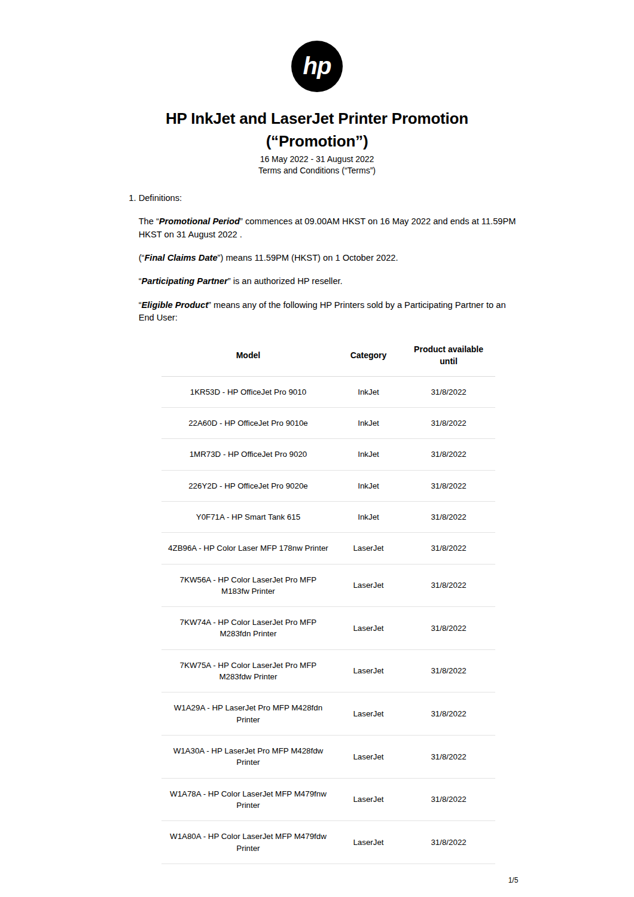hp
HP InkJet and LaserJet Printer Promotion (“Promotion”)
16 May 2022 - 31 August 2022
Terms and Conditions (“Terms”)
Definitions:
The “Promotional Period” commences at 09.00AM HKST on 16 May 2022 and ends at 11.59PM HKST on 31 August 2022 .
(“Final Claims Date”) means 11.59PM (HKST) on 1 October 2022.
“Participating Partner” is an authorized HP reseller.
“Eligible Product” means any of the following HP Printers sold by a Participating Partner to an End User:
| Model | Category | Product available until |
| --- | --- | --- |
| 1KR53D - HP OfficeJet Pro 9010 | InkJet | 31/8/2022 |
| 22A60D - HP OfficeJet Pro 9010e | InkJet | 31/8/2022 |
| 1MR73D - HP OfficeJet Pro 9020 | InkJet | 31/8/2022 |
| 226Y2D - HP OfficeJet Pro 9020e | InkJet | 31/8/2022 |
| Y0F71A - HP Smart Tank 615 | InkJet | 31/8/2022 |
| 4ZB96A - HP Color Laser MFP 178nw Printer | LaserJet | 31/8/2022 |
| 7KW56A - HP Color LaserJet Pro MFP M183fw Printer | LaserJet | 31/8/2022 |
| 7KW74A - HP Color LaserJet Pro MFP M283fdn Printer | LaserJet | 31/8/2022 |
| 7KW75A - HP Color LaserJet Pro MFP M283fdw Printer | LaserJet | 31/8/2022 |
| W1A29A - HP LaserJet Pro MFP M428fdn Printer | LaserJet | 31/8/2022 |
| W1A30A - HP LaserJet Pro MFP M428fdw Printer | LaserJet | 31/8/2022 |
| W1A78A - HP Color LaserJet MFP M479fnw Printer | LaserJet | 31/8/2022 |
| W1A80A - HP Color LaserJet MFP M479fdw Printer | LaserJet | 31/8/2022 |
1/5